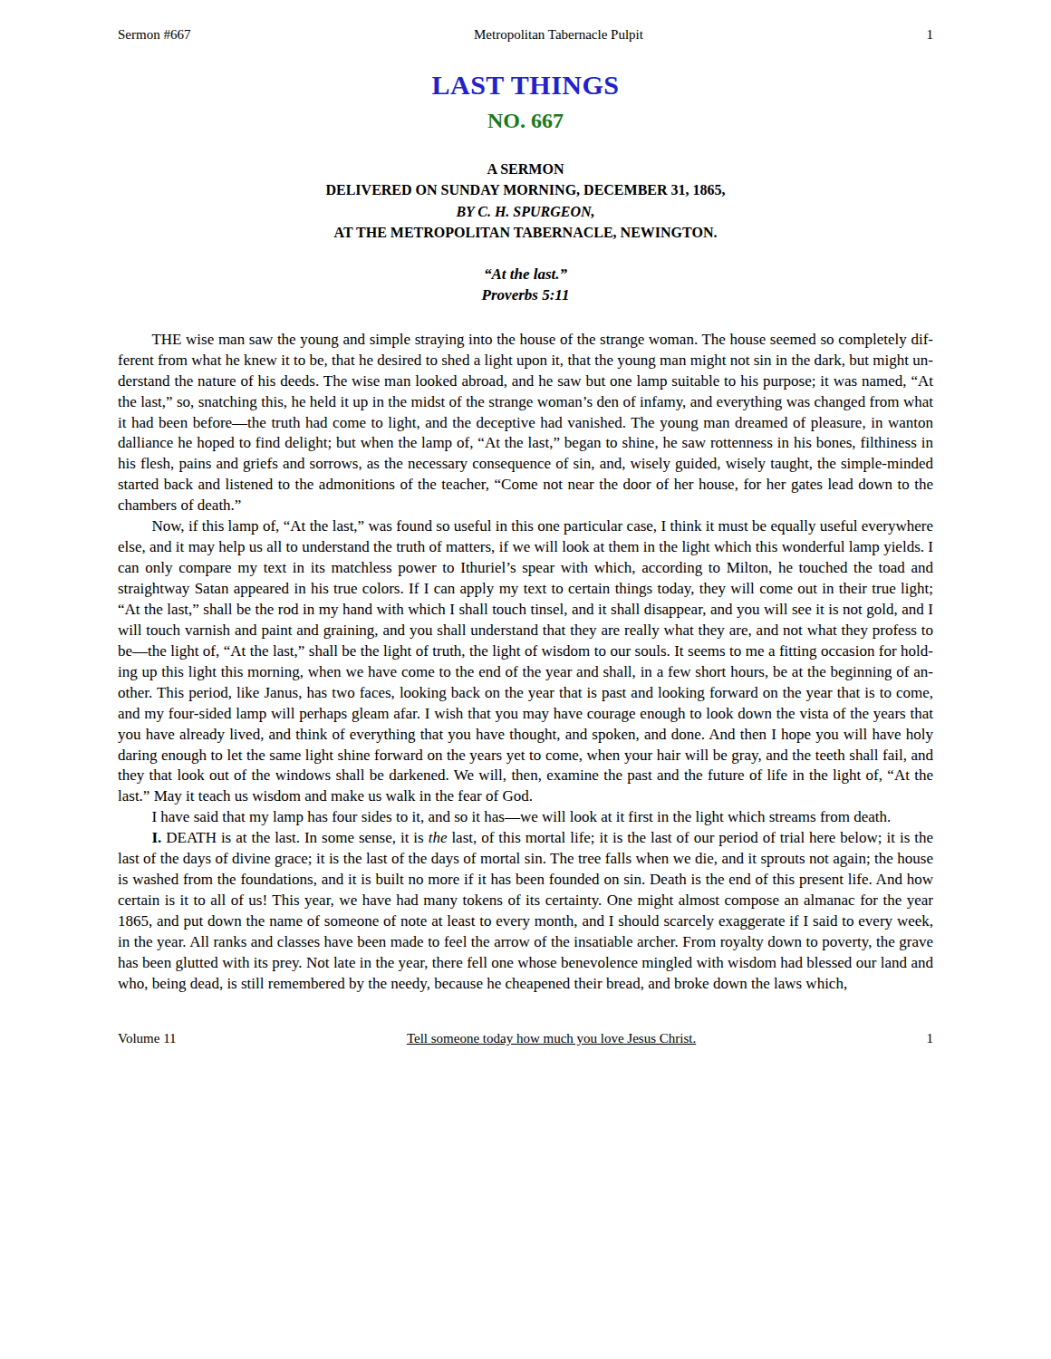Sermon #667
Metropolitan Tabernacle Pulpit
1
LAST THINGS
NO. 667
A SERMON
DELIVERED ON SUNDAY MORNING, DECEMBER 31, 1865,
BY C. H. SPURGEON,
AT THE METROPOLITAN TABERNACLE, NEWINGTON.
“At the last.” Proverbs 5:11
THE wise man saw the young and simple straying into the house of the strange woman. The house seemed so completely different from what he knew it to be, that he desired to shed a light upon it, that the young man might not sin in the dark, but might understand the nature of his deeds. The wise man looked abroad, and he saw but one lamp suitable to his purpose; it was named, “At the last,” so, snatching this, he held it up in the midst of the strange woman’s den of infamy, and everything was changed from what it had been before—the truth had come to light, and the deceptive had vanished. The young man dreamed of pleasure, in wanton dalliance he hoped to find delight; but when the lamp of, “At the last,” began to shine, he saw rottenness in his bones, filthiness in his flesh, pains and griefs and sorrows, as the necessary consequence of sin, and, wisely guided, wisely taught, the simple-minded started back and listened to the admonitions of the teacher, “Come not near the door of her house, for her gates lead down to the chambers of death.”
Now, if this lamp of, “At the last,” was found so useful in this one particular case, I think it must be equally useful everywhere else, and it may help us all to understand the truth of matters, if we will look at them in the light which this wonderful lamp yields. I can only compare my text in its matchless power to Ithuriel’s spear with which, according to Milton, he touched the toad and straightway Satan appeared in his true colors. If I can apply my text to certain things today, they will come out in their true light; “At the last,” shall be the rod in my hand with which I shall touch tinsel, and it shall disappear, and you will see it is not gold, and I will touch varnish and paint and graining, and you shall understand that they are really what they are, and not what they profess to be—the light of, “At the last,” shall be the light of truth, the light of wisdom to our souls. It seems to me a fitting occasion for holding up this light this morning, when we have come to the end of the year and shall, in a few short hours, be at the beginning of another. This period, like Janus, has two faces, looking back on the year that is past and looking forward on the year that is to come, and my four-sided lamp will perhaps gleam afar. I wish that you may have courage enough to look down the vista of the years that you have already lived, and think of everything that you have thought, and spoken, and done. And then I hope you will have holy daring enough to let the same light shine forward on the years yet to come, when your hair will be gray, and the teeth shall fail, and they that look out of the windows shall be darkened. We will, then, examine the past and the future of life in the light of, “At the last.” May it teach us wisdom and make us walk in the fear of God.
I have said that my lamp has four sides to it, and so it has—we will look at it first in the light which streams from death.
I. DEATH is at the last. In some sense, it is the last, of this mortal life; it is the last of our period of trial here below; it is the last of the days of divine grace; it is the last of the days of mortal sin. The tree falls when we die, and it sprouts not again; the house is washed from the foundations, and it is built no more if it has been founded on sin. Death is the end of this present life. And how certain is it to all of us! This year, we have had many tokens of its certainty. One might almost compose an almanac for the year 1865, and put down the name of someone of note at least to every month, and I should scarcely exaggerate if I said to every week, in the year. All ranks and classes have been made to feel the arrow of the insatiable archer. From royalty down to poverty, the grave has been glutted with its prey. Not late in the year, there fell one whose benevolence mingled with wisdom had blessed our land and who, being dead, is still remembered by the needy, because he cheapened their bread, and broke down the laws which,
Volume 11
Tell someone today how much you love Jesus Christ.
1